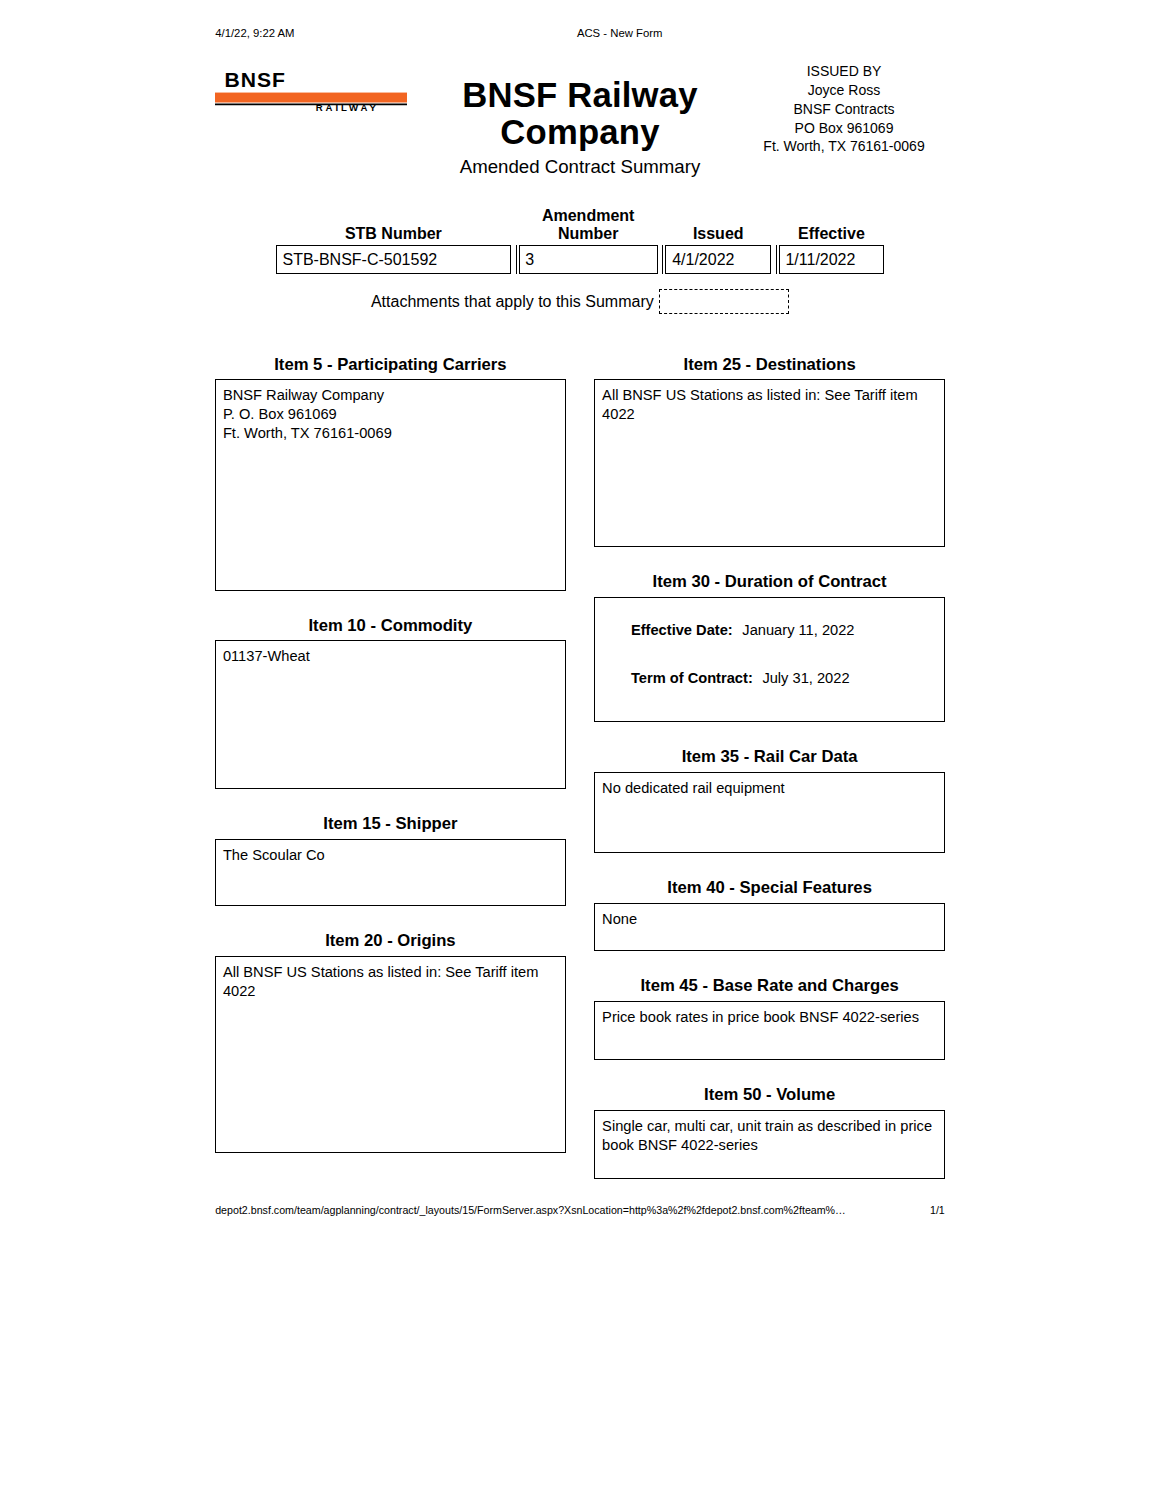4/1/22, 9:22 AM
ACS - New Form
BNSF RAILWAY
BNSF Railway Company
Amended Contract Summary
ISSUED BY
Joyce Ross
BNSF Contracts
PO Box 961069
Ft. Worth, TX 76161-0069
| STB Number | Amendment Number | Issued | Effective |
| --- | --- | --- | --- |
| STB-BNSF-C-501592 | 3 | 4/1/2022 | 1/11/2022 |
Attachments that apply to this Summary
Item 5 - Participating Carriers
BNSF Railway Company
P. O. Box 961069
Ft. Worth, TX 76161-0069
Item 10 - Commodity
01137-Wheat
Item 15 - Shipper
The Scoular Co
Item 20 - Origins
All BNSF US Stations as listed in: See Tariff item 4022
Item 25 - Destinations
All BNSF US Stations as listed in: See Tariff item 4022
Item 30 - Duration of Contract
Effective Date: January 11, 2022
Term of Contract: July 31, 2022
Item 35 - Rail Car Data
No dedicated rail equipment
Item 40 - Special Features
None
Item 45 - Base Rate and Charges
Price book rates in price book BNSF 4022-series
Item 50 - Volume
Single car, multi car, unit train as described in price book BNSF 4022-series
depot2.bnsf.com/team/agplanning/contract/_layouts/15/FormServer.aspx?XsnLocation=http%3a%2f%2fdepot2.bnsf.com%2fteam%2fagplanning%2fc…
1/1